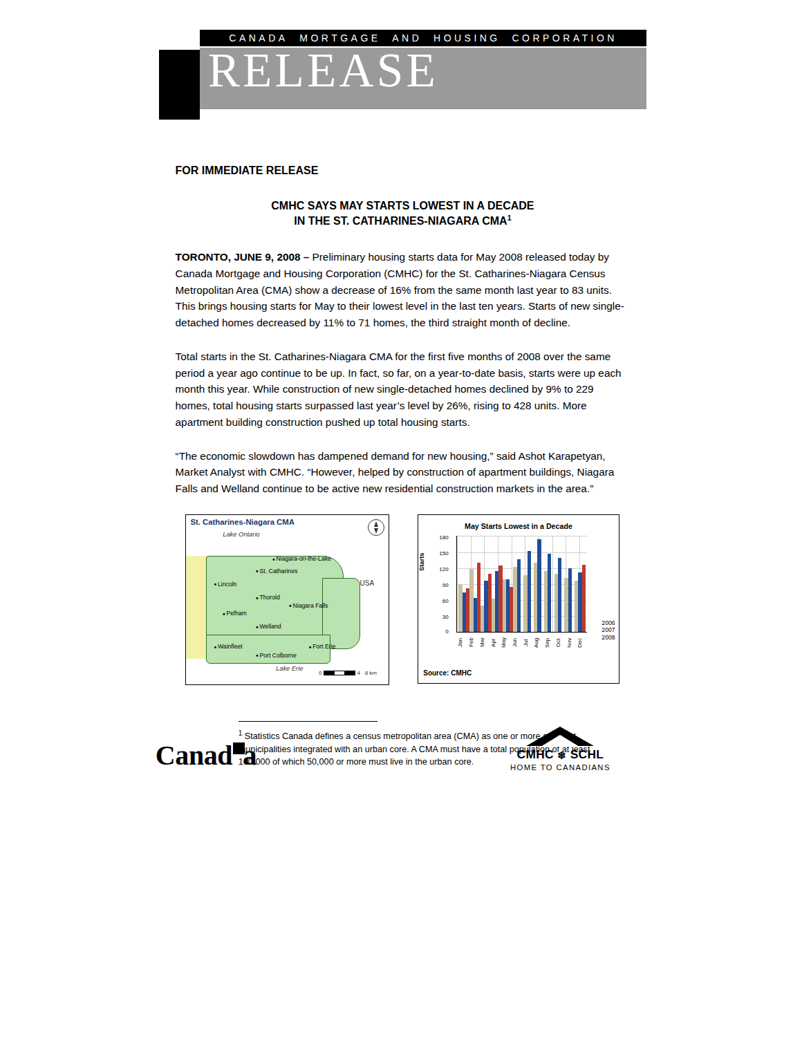CANADA MORTGAGE AND HOUSING CORPORATION
RELEASE
FOR IMMEDIATE RELEASE
CMHC SAYS MAY STARTS LOWEST IN A DECADE
IN THE ST. CATHARINES-NIAGARA CMA1
TORONTO, JUNE 9, 2008 – Preliminary housing starts data for May 2008 released today by Canada Mortgage and Housing Corporation (CMHC) for the St. Catharines-Niagara Census Metropolitan Area (CMA) show a decrease of 16% from the same month last year to 83 units. This brings housing starts for May to their lowest level in the last ten years. Starts of new single-detached homes decreased by 11% to 71 homes, the third straight month of decline.
Total starts in the St. Catharines-Niagara CMA for the first five months of 2008 over the same period a year ago continue to be up. In fact, so far, on a year-to-date basis, starts were up each month this year. While construction of new single-detached homes declined by 9% to 229 homes, total housing starts surpassed last year’s level by 26%, rising to 428 units. More apartment building construction pushed up total housing starts.
“The economic slowdown has dampened demand for new housing,” said Ashot Karapetyan, Market Analyst with CMHC. “However, helped by construction of apartment buildings, Niagara Falls and Welland continue to be active new residential construction markets in the area.”
St. Catharines-Niagara CMA
Lake Ontario
USA
Lake Erie
Niagara-on-the-Lake
St. Catharines
Lincoln
Thorold
Niagara Falls
Pelham
Welland
Wainfleet
Port Colborne
Fort Erie
0 4 8 km
May Starts Lowest in a Decade
Starts
180
150
120
90
60
30
0
Jan Feb Mar Apr May Jun Jul Aug Sep Oct Nov Dec
2006
2007
2008
Source: CMHC
1 Statistics Canada defines a census metropolitan area (CMA) as one or more adjacent municipalities integrated with an urban core. A CMA must have a total population of at least 100,000 of which 50,000 or more must live in the urban core.
Canad a
CMHC ❄ SCHL
HOME TO CANADIANS